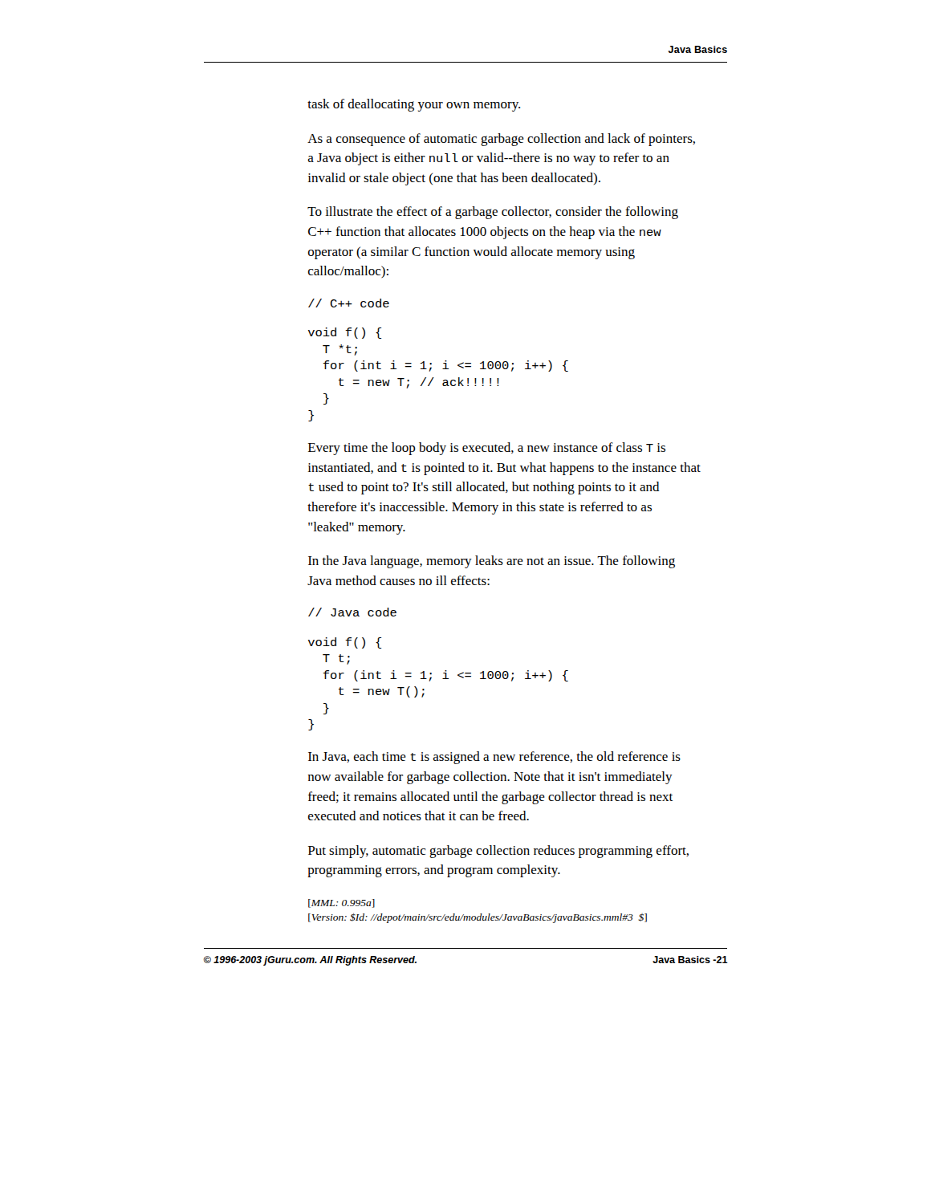Java Basics
task of deallocating your own memory.
As a consequence of automatic garbage collection and lack of pointers, a Java object is either null or valid--there is no way to refer to an invalid or stale object (one that has been deallocated).
To illustrate the effect of a garbage collector, consider the following C++ function that allocates 1000 objects on the heap via the new operator (a similar C function would allocate memory using calloc/malloc):
// C++ code
void f() {
  T *t;
  for (int i = 1; i <= 1000; i++) {
    t = new T; // ack!!!!!
  }
}
Every time the loop body is executed, a new instance of class T is instantiated, and t is pointed to it. But what happens to the instance that t used to point to? It's still allocated, but nothing points to it and therefore it's inaccessible. Memory in this state is referred to as "leaked" memory.
In the Java language, memory leaks are not an issue. The following Java method causes no ill effects:
// Java code
void f() {
  T t;
  for (int i = 1; i <= 1000; i++) {
    t = new T();
  }
}
In Java, each time t is assigned a new reference, the old reference is now available for garbage collection. Note that it isn't immediately freed; it remains allocated until the garbage collector thread is next executed and notices that it can be freed.
Put simply, automatic garbage collection reduces programming effort, programming errors, and program complexity.
[MML: 0.995a]
[Version: $Id: //depot/main/src/edu/modules/JavaBasics/javaBasics.mml#3 $]
© 1996-2003 jGuru.com. All Rights Reserved.
Java Basics -21